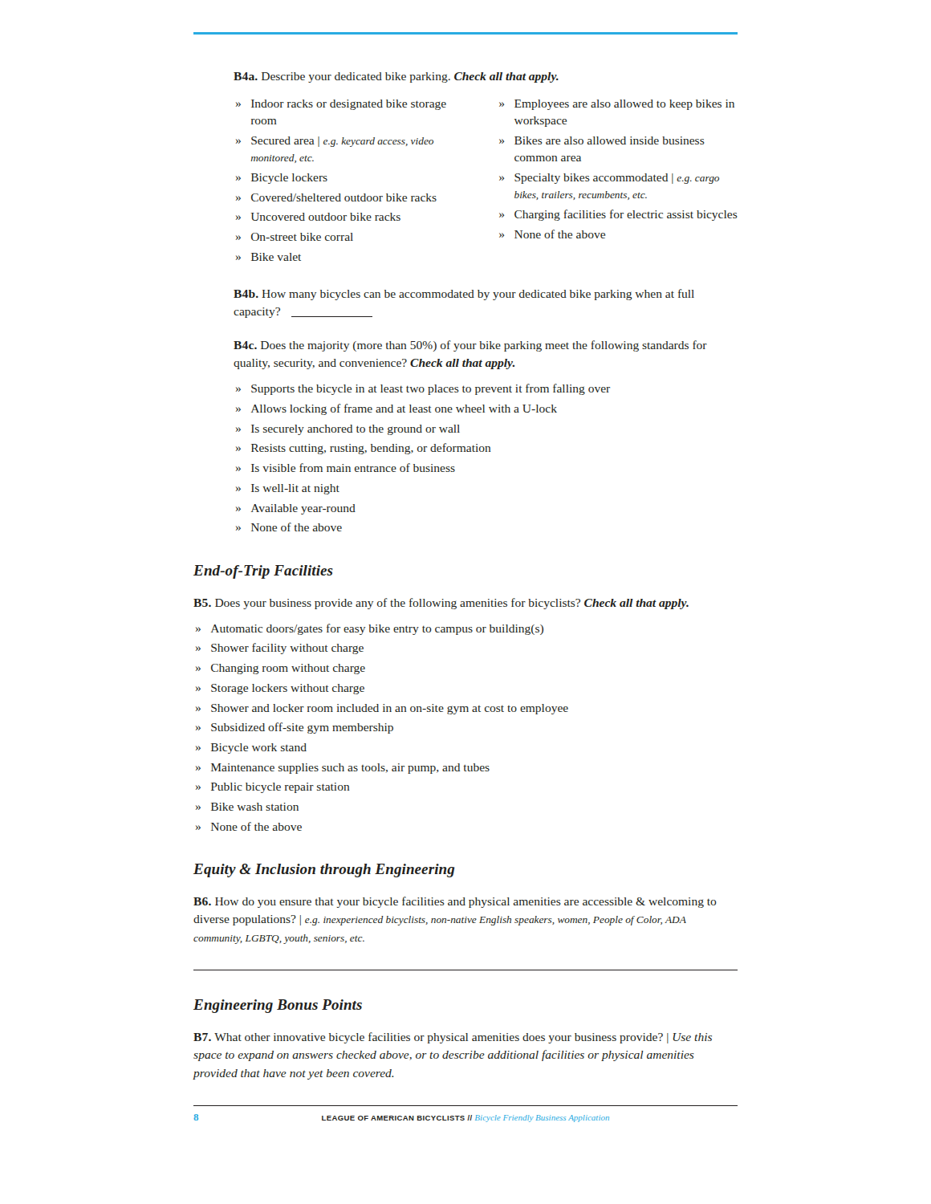B4a. Describe your dedicated bike parking. Check all that apply.
Indoor racks or designated bike storage room
Secured area | e.g. keycard access, video monitored, etc.
Bicycle lockers
Covered/sheltered outdoor bike racks
Uncovered outdoor bike racks
On-street bike corral
Bike valet
Employees are also allowed to keep bikes in workspace
Bikes are also allowed inside business common area
Specialty bikes accommodated | e.g. cargo bikes, trailers, recumbents, etc.
Charging facilities for electric assist bicycles
None of the above
B4b. How many bicycles can be accommodated by your dedicated bike parking when at full capacity?
B4c. Does the majority (more than 50%) of your bike parking meet the following standards for quality, security, and convenience? Check all that apply.
Supports the bicycle in at least two places to prevent it from falling over
Allows locking of frame and at least one wheel with a U-lock
Is securely anchored to the ground or wall
Resists cutting, rusting, bending, or deformation
Is visible from main entrance of business
Is well-lit at night
Available year-round
None of the above
End-of-Trip Facilities
B5. Does your business provide any of the following amenities for bicyclists? Check all that apply.
Automatic doors/gates for easy bike entry to campus or building(s)
Shower facility without charge
Changing room without charge
Storage lockers without charge
Shower and locker room included in an on-site gym at cost to employee
Subsidized off-site gym membership
Bicycle work stand
Maintenance supplies such as tools, air pump, and tubes
Public bicycle repair station
Bike wash station
None of the above
Equity & Inclusion through Engineering
B6. How do you ensure that your bicycle facilities and physical amenities are accessible & welcoming to diverse populations? | e.g. inexperienced bicyclists, non-native English speakers, women, People of Color, ADA community, LGBTQ, youth, seniors, etc.
Engineering Bonus Points
B7. What other innovative bicycle facilities or physical amenities does your business provide? | Use this space to expand on answers checked above, or to describe additional facilities or physical amenities provided that have not yet been covered.
8
LEAGUE OF AMERICAN BICYCLISTS // Bicycle Friendly Business Application